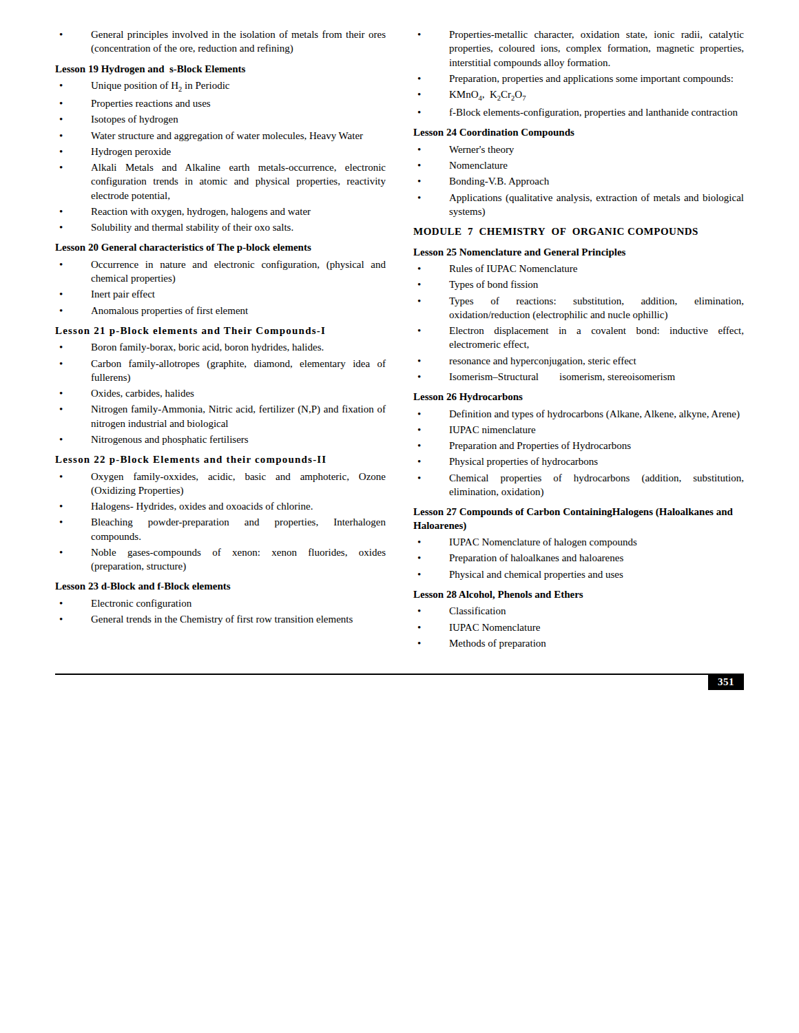General principles involved in the isolation of metals from their ores (concentration of the ore, reduction and refining)
Lesson 19 Hydrogen and s-Block Elements
Unique position of H2 in Periodic
Properties reactions and uses
Isotopes of hydrogen
Water structure and aggregation of water molecules, Heavy Water
Hydrogen peroxide
Alkali Metals and Alkaline earth metals-occurrence, electronic configuration trends in atomic and physical properties, reactivity electrode potential,
Reaction with oxygen, hydrogen, halogens and water
Solubility and thermal stability of their oxo salts.
Lesson 20 General characteristics of The p-block elements
Occurrence in nature and electronic configuration, (physical and chemical properties)
Inert pair effect
Anomalous properties of first element
Lesson 21 p-Block elements and Their Compounds-I
Boron family-borax, boric acid, boron hydrides, halides.
Carbon family-allotropes (graphite, diamond, elementary idea of fullerens)
Oxides, carbides, halides
Nitrogen family-Ammonia, Nitric acid, fertilizer (N,P) and fixation of nitrogen industrial and biological
Nitrogenous and phosphatic fertilisers
Lesson 22 p-Block Elements and their compounds-II
Oxygen family-oxxides, acidic, basic and amphoteric, Ozone (Oxidizing Properties)
Halogens- Hydrides, oxides and oxoacids of chlorine.
Bleaching powder-preparation and properties, Interhalogen compounds.
Noble gases-compounds of xenon: xenon fluorides, oxides (preparation, structure)
Lesson 23 d-Block and f-Block elements
Electronic configuration
General trends in the Chemistry of first row transition elements
Properties-metallic character, oxidation state, ionic radii, catalytic properties, coloured ions, complex formation, magnetic properties, interstitial compounds alloy formation.
Preparation, properties and applications some important compounds:
KMnO4, K2Cr2O7
f-Block elements-configuration, properties and lanthanide contraction
Lesson 24 Coordination Compounds
Werner's theory
Nomenclature
Bonding-V.B. Approach
Applications (qualitative analysis, extraction of metals and biological systems)
MODULE 7 CHEMISTRY OF ORGANIC COMPOUNDS
Lesson 25 Nomenclature and General Principles
Rules of IUPAC Nomenclature
Types of bond fission
Types of reactions: substitution, addition, elimination, oxidation/reduction (electrophilic and nucle ophillic)
Electron displacement in a covalent bond: inductive effect, electromeric effect,
resonance and hyperconjugation, steric effect
Isomerism–Structural isomerism, stereoisomerism
Lesson 26 Hydrocarbons
Definition and types of hydrocarbons (Alkane, Alkene, alkyne, Arene)
IUPAC nimenclature
Preparation and Properties of Hydrocarbons
Physical properties of hydrocarbons
Chemical properties of hydrocarbons (addition, substitution, elimination, oxidation)
Lesson 27 Compounds of Carbon ContainingHalogens (Haloalkanes and Haloarenes)
IUPAC Nomenclature of halogen compounds
Preparation of haloalkanes and haloarenes
Physical and chemical properties and uses
Lesson 28 Alcohol, Phenols and Ethers
Classification
IUPAC Nomenclature
Methods of preparation
351